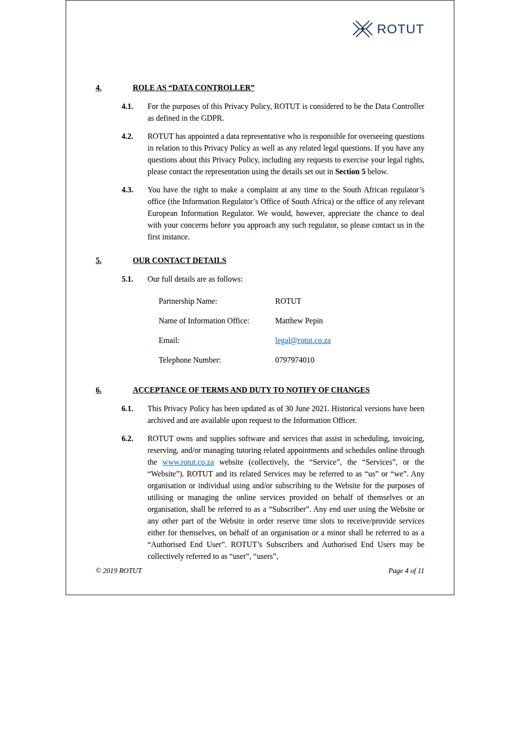ROTUT
4.
ROLE AS “DATA CONTROLLER”
4.1.
For the purposes of this Privacy Policy, ROTUT is considered to be the Data Controller as defined in the GDPR.
4.2.
ROTUT has appointed a data representative who is responsible for overseeing questions in relation to this Privacy Policy as well as any related legal questions. If you have any questions about this Privacy Policy, including any requests to exercise your legal rights, please contact the representation using the details set out in Section 5 below.
4.3.
You have the right to make a complaint at any time to the South African regulator’s office (the Information Regulator’s Office of South Africa) or the office of any relevant European Information Regulator. We would, however, appreciate the chance to deal with your concerns before you approach any such regulator, so please contact us in the first instance.
5.
OUR CONTACT DETAILS
5.1.
Our full details are as follows:
| Partnership Name: | ROTUT |
| Name of Information Office: | Matthew Pepin |
| Email: | legal@rotut.co.za |
| Telephone Number: | 0797974010 |
6.
ACCEPTANCE OF TERMS AND DUTY TO NOTIFY OF CHANGES
6.1.
This Privacy Policy has been updated as of 30 June 2021. Historical versions have been archived and are available upon request to the Information Officer.
6.2.
ROTUT owns and supplies software and services that assist in scheduling, invoicing, reserving, and/or managing tutoring related appointments and schedules online through the www.rotut.co.za website (collectively, the “Service”, the “Services”, or the “Website”). ROTUT and its related Services may be referred to as “us” or “we”. Any organisation or individual using and/or subscribing to the Website for the purposes of utilising or managing the online services provided on behalf of themselves or an organisation, shall be referred to as a “Subscriber”. Any end user using the Website or any other part of the Website in order reserve time slots to receive/provide services either for themselves, on behalf of an organisation or a minor shall be referred to as a “Authorised End User”. ROTUT’s Subscribers and Authorised End Users may be collectively referred to as “user”, “users”,
© 2019 ROTUT
Page 4 of 11